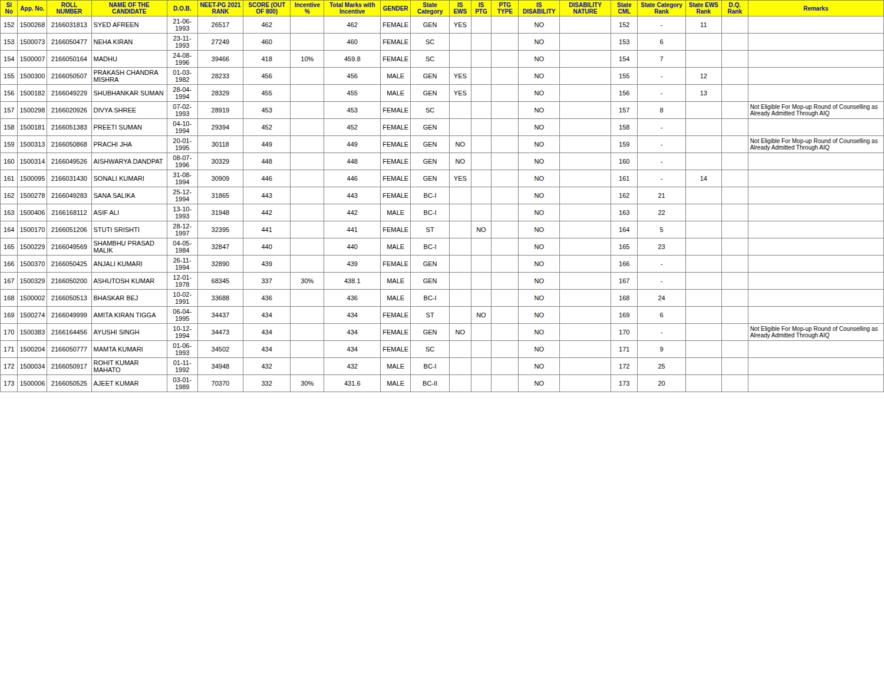| Sl No | App. No. | ROLL NUMBER | NAME OF THE CANDIDATE | D.O.B. | NEET-PG 2021 RANK | SCORE (OUT OF 800) | Incentive % | Total Marks with Incentive | GENDER | State Category | IS EWS | IS PTG | PTG TYPE | IS DISABILITY | DISABILITY NATURE | State CML | State Category Rank | State EWS Rank | D.Q. Rank | Remarks |
| --- | --- | --- | --- | --- | --- | --- | --- | --- | --- | --- | --- | --- | --- | --- | --- | --- | --- | --- | --- | --- |
| 152 | 1500268 | 2166031813 | SYED AFREEN | 21-06-1993 | 26517 | 462 | | 462 | FEMALE | GEN | YES | | | NO | | 152 | - | 11 | | |
| 153 | 1500073 | 2166050477 | NEHA KIRAN | 23-11-1993 | 27249 | 460 | | 460 | FEMALE | SC | | | | NO | | 153 | 6 | | | |
| 154 | 1500007 | 2166050164 | MADHU | 24-08-1996 | 39466 | 418 | 10% | 459.8 | FEMALE | SC | | | | NO | | 154 | 7 | | | |
| 155 | 1500300 | 2166050507 | PRAKASH CHANDRA MISHRA | 01-03-1982 | 28233 | 456 | | 456 | MALE | GEN | YES | | | NO | | 155 | - | 12 | | |
| 156 | 1500182 | 2166049229 | SHUBHANKAR SUMAN | 28-04-1994 | 28329 | 455 | | 455 | MALE | GEN | YES | | | NO | | 156 | - | 13 | | |
| 157 | 1500298 | 2166020926 | DIVYA SHREE | 07-02-1993 | 28919 | 453 | | 453 | FEMALE | SC | | | | NO | | 157 | 8 | | | Not Eligible For Mop-up Round of Counselling as Already Admitted Through AIQ |
| 158 | 1500181 | 2166051383 | PREETI SUMAN | 04-10-1994 | 29394 | 452 | | 452 | FEMALE | GEN | | | | NO | | 158 | - | | | |
| 159 | 1500313 | 2166050868 | PRACHI JHA | 20-01-1995 | 30118 | 449 | | 449 | FEMALE | GEN | NO | | | NO | | 159 | - | | | Not Eligible For Mop-up Round of Counselling as Already Admitted Through AIQ |
| 160 | 1500314 | 2166049526 | AISHWARYA DANDPAT | 08-07-1996 | 30329 | 448 | | 448 | FEMALE | GEN | NO | | | NO | | 160 | - | | | |
| 161 | 1500095 | 2166031430 | SONALI KUMARI | 31-08-1994 | 30909 | 446 | | 446 | FEMALE | GEN | YES | | | NO | | 161 | - | 14 | | |
| 162 | 1500278 | 2166049283 | SANA SALIKA | 25-12-1994 | 31865 | 443 | | 443 | FEMALE | BC-I | | | | NO | | 162 | 21 | | | |
| 163 | 1500406 | 2166168112 | ASIF ALI | 13-10-1993 | 31948 | 442 | | 442 | MALE | BC-I | | | | NO | | 163 | 22 | | | |
| 164 | 1500170 | 2166051206 | STUTI SRISHTI | 28-12-1997 | 32395 | 441 | | 441 | FEMALE | ST | | NO | | NO | | 164 | 5 | | | |
| 165 | 1500229 | 2166049569 | SHAMBHU PRASAD MALIK | 04-05-1984 | 32847 | 440 | | 440 | MALE | BC-I | | | | NO | | 165 | 23 | | | |
| 166 | 1500370 | 2166050425 | ANJALI KUMARI | 26-11-1994 | 32890 | 439 | | 439 | FEMALE | GEN | | | | NO | | 166 | - | | | |
| 167 | 1500329 | 2166050200 | ASHUTOSH KUMAR | 12-01-1978 | 68345 | 337 | 30% | 438.1 | MALE | GEN | | | | NO | | 167 | - | | | |
| 168 | 1500002 | 2166050513 | BHASKAR BEJ | 10-02-1991 | 33688 | 436 | | 436 | MALE | BC-I | | | | NO | | 168 | 24 | | | |
| 169 | 1500274 | 2166049999 | AMITA KIRAN TIGGA | 06-04-1995 | 34437 | 434 | | 434 | FEMALE | ST | | NO | | NO | | 169 | 6 | | | |
| 170 | 1500383 | 2166164456 | AYUSHI SINGH | 10-12-1994 | 34473 | 434 | | 434 | FEMALE | GEN | NO | | | NO | | 170 | - | | | Not Eligible For Mop-up Round of Counselling as Already Admitted Through AIQ |
| 171 | 1500204 | 2166050777 | MAMTA KUMARI | 01-06-1993 | 34502 | 434 | | 434 | FEMALE | SC | | | | NO | | 171 | 9 | | | |
| 172 | 1500034 | 2166050917 | ROHIT KUMAR MAHATO | 01-11-1992 | 34948 | 432 | | 432 | MALE | BC-I | | | | NO | | 172 | 25 | | | |
| 173 | 1500006 | 2166050525 | AJEET KUMAR | 03-01-1989 | 70370 | 332 | 30% | 431.6 | MALE | BC-II | | | | NO | | 173 | 20 | | | |